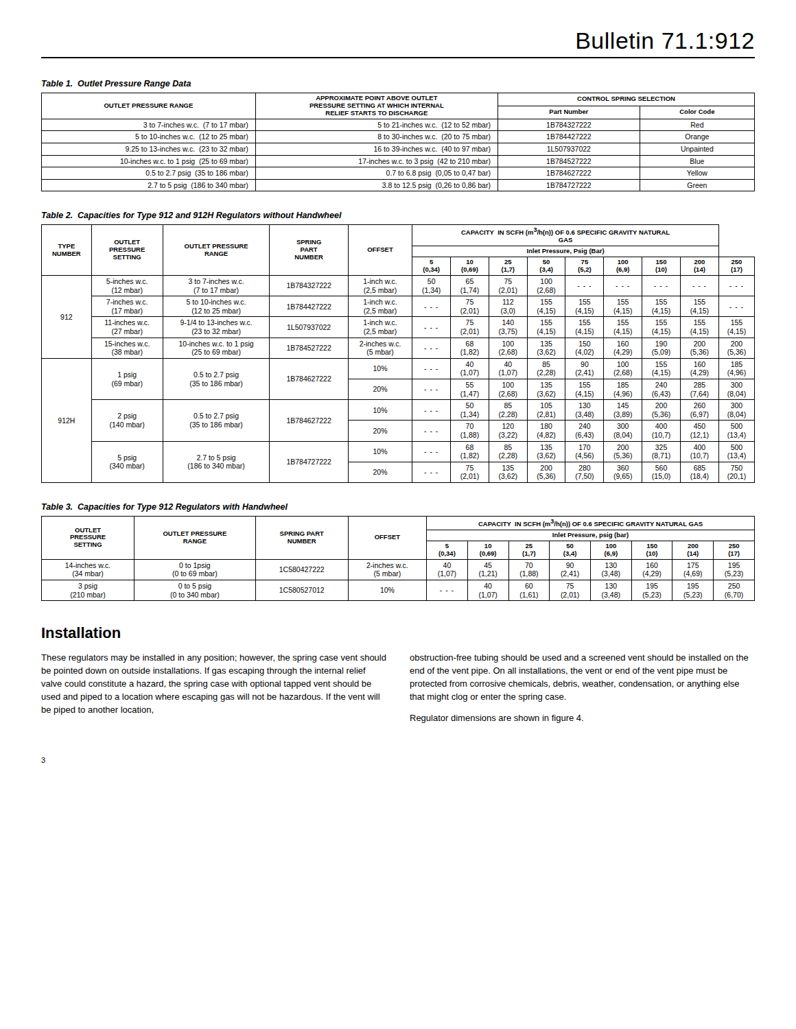Bulletin 71.1:912
Table 1. Outlet Pressure Range Data
| OUTLET PRESSURE RANGE | APPROXIMATE POINT ABOVE OUTLET PRESSURE SETTING AT WHICH INTERNAL RELIEF STARTS TO DISCHARGE | CONTROL SPRING SELECTION |
| --- | --- | --- |
| Part Number | Color Code |
| 3 to 7-inches w.c. (7 to 17 mbar) | 5 to 21-inches w.c. (12 to 52 mbar) | 1B784327222 | Red |
| 5 to 10-inches w.c. (12 to 25 mbar) | 8 to 30-inches w.c. (20 to 75 mbar) | 1B784427222 | Orange |
| 9.25 to 13-inches w.c. (23 to 32 mbar) | 16 to 39-inches w.c. (40 to 97 mbar) | 1L507937022 | Unpainted |
| 10-inches w.c. to 1 psig (25 to 69 mbar) | 17-inches w.c. to 3 psig (42 to 210 mbar) | 1B784527222 | Blue |
| 0.5 to 2.7 psig (35 to 186 mbar) | 0.7 to 6.8 psig (0,05 to 0,47 bar) | 1B784627222 | Yellow |
| 2.7 to 5 psig (186 to 340 mbar) | 3.8 to 12.5 psig (0,26 to 0,86 bar) | 1B784727222 | Green |
Table 2. Capacities for Type 912 and 912H Regulators without Handwheel
| TYPE NUMBER | OUTLET PRESSURE SETTING | OUTLET PRESSURE RANGE | SPRING PART NUMBER | OFFSET | CAPACITY IN SCFH (m 3 /h(n)) OF 0.6 SPECIFIC GRAVITY NATURAL GAS |
| --- | --- | --- | --- | --- | --- |
| Inlet Pressure, Psig (Bar) |
| 5 (0,34) | 10 (0,69) | 25 (1,7) | 50 (3,4) | 75 (5,2) | 100 (6,9) | 150 (10) | 200 (14) | 250 (17) |
| 912 | 5-inches w.c. (12 mbar) | 3 to 7-inches w.c. (7 to 17 mbar) | 1B784327222 | 1-inch w.c. (2,5 mbar) | 50 (1,34) | 65 (1,74) | 75 (2,01) | 100 (2,68) | - - - | - - - | - - - | - - - | - - - |
| 7-inches w.c. (17 mbar) | 5 to 10-inches w.c. (12 to 25 mbar) | 1B784427222 | 1-inch w.c. (2,5 mbar) | - - - | 75 (2,01) | 112 (3,0) | 155 (4,15) | 155 (4,15) | 155 (4,15) | 155 (4,15) | 155 (4,15) | - - - |
| 11-inches w.c. (27 mbar) | 9-1/4 to 13-inches w.c. (23 to 32 mbar) | 1L507937022 | 1-inch w.c. (2,5 mbar) | - - - | 75 (2,01) | 140 (3,75) | 155 (4,15) | 155 (4,15) | 155 (4,15) | 155 (4,15) | 155 (4,15) | 155 (4,15) |
| 15-inches w.c. (38 mbar) | 10-inches w.c. to 1 psig (25 to 69 mbar) | 1B784527222 | 2-inches w.c. (5 mbar) | - - - | 68 (1,82) | 100 (2,68) | 135 (3,62) | 150 (4,02) | 160 (4,29) | 190 (5,09) | 200 (5,36) | 200 (5,36) |
| 912H | 1 psig (69 mbar) | 0.5 to 2.7 psig (35 to 186 mbar) | 1B784627222 | 10% | - - - | 40 (1,07) | 40 (1,07) | 85 (2,28) | 90 (2,41) | 100 (2,68) | 155 (4,15) | 160 (4,29) | 185 (4,96) |
| 20% | - - - | 55 (1,47) | 100 (2,68) | 135 (3,62) | 155 (4,15) | 185 (4,96) | 240 (6,43) | 285 (7,64) | 300 (8,04) |
| 2 psig (140 mbar) | 0.5 to 2.7 psig (35 to 186 mbar) | 1B784627222 | 10% | - - - | 50 (1,34) | 85 (2,28) | 105 (2,81) | 130 (3,48) | 145 (3,89) | 200 (5,36) | 260 (6,97) | 300 (8,04) |
| 20% | - - - | 70 (1,88) | 120 (3,22) | 180 (4,82) | 240 (6,43) | 300 (8,04) | 400 (10,7) | 450 (12,1) | 500 (13,4) |
| 5 psig (340 mbar) | 2.7 to 5 psig (186 to 340 mbar) | 1B784727222 | 10% | - - - | 68 (1,82) | 85 (2,28) | 135 (3,62) | 170 (4,56) | 200 (5,36) | 325 (8,71) | 400 (10,7) | 500 (13,4) |
| 20% | - - - | 75 (2,01) | 135 (3,62) | 200 (5,36) | 280 (7,50) | 360 (9,65) | 560 (15,0) | 685 (18,4) | 750 (20,1) |
Table 3. Capacities for Type 912 Regulators with Handwheel
| OUTLET PRESSURE SETTING | OUTLET PRESSURE RANGE | SPRING PART NUMBER | OFFSET | CAPACITY IN SCFH (m 3 /h(n)) OF 0.6 SPECIFIC GRAVITY NATURAL GAS |
| --- | --- | --- | --- | --- |
| Inlet Pressure, psig (bar) |
| 5 (0,34) | 10 (0,69) | 25 (1,7) | 50 (3,4) | 100 (6,9) | 150 (10) | 200 (14) | 250 (17) |
| 14-inches w.c. (34 mbar) | 0 to 1psig (0 to 69 mbar) | 1C580427222 | 2-inches w.c. (5 mbar) | 40 (1,07) | 45 (1,21) | 70 (1,88) | 90 (2,41) | 130 (3,48) | 160 (4,29) | 175 (4,69) | 195 (5,23) |
| 3 psig (210 mbar) | 0 to 5 psig (0 to 340 mbar) | 1C580527012 | 10% | - - - | 40 (1,07) | 60 (1,61) | 75 (2,01) | 130 (3,48) | 195 (5,23) | 195 (5,23) | 250 (6,70) |
Installation
These regulators may be installed in any position; however, the spring case vent should be pointed down on outside installations. If gas escaping through the internal relief valve could constitute a hazard, the spring case with optional tapped vent should be used and piped to a location where escaping gas will not be hazardous. If the vent will be piped to another location,
obstruction-free tubing should be used and a screened vent should be installed on the end of the vent pipe. On all installations, the vent or end of the vent pipe must be protected from corrosive chemicals, debris, weather, condensation, or anything else that might clog or enter the spring case.
Regulator dimensions are shown in figure 4.
3